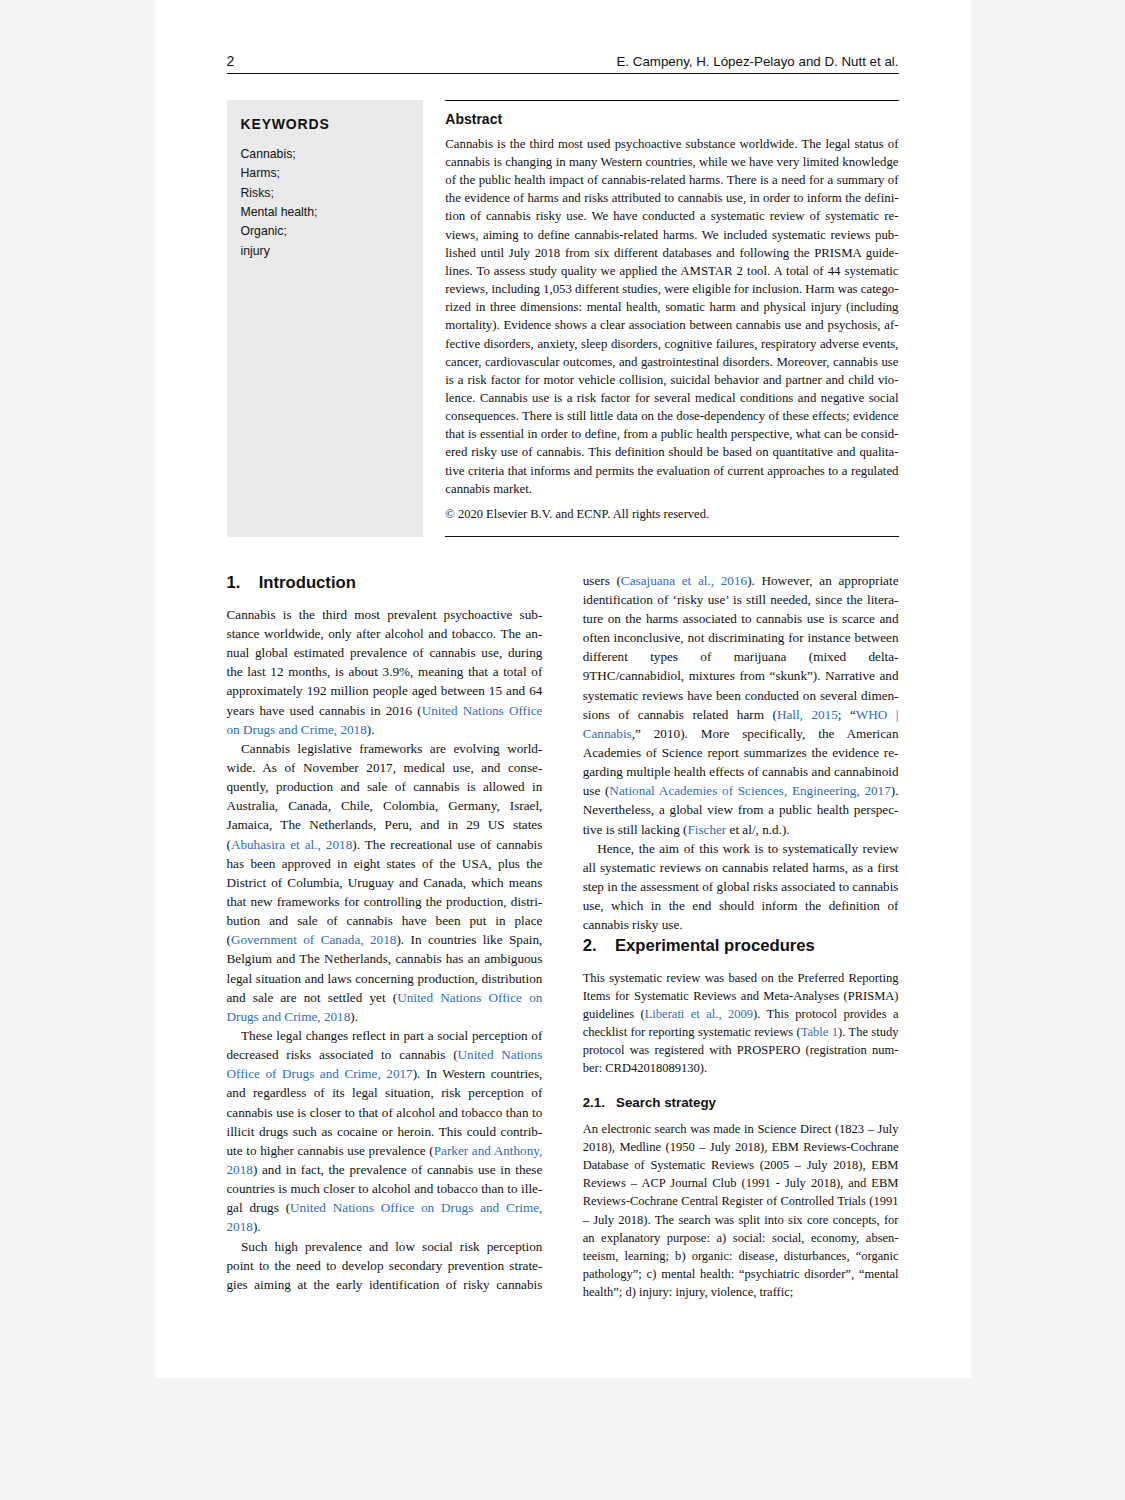2 E. Campeny, H. López-Pelayo and D. Nutt et al.
KEYWORDS
Cannabis;
Harms;
Risks;
Mental health;
Organic;
injury
Abstract
Cannabis is the third most used psychoactive substance worldwide. The legal status of cannabis is changing in many Western countries, while we have very limited knowledge of the public health impact of cannabis-related harms. There is a need for a summary of the evidence of harms and risks attributed to cannabis use, in order to inform the definition of cannabis risky use. We have conducted a systematic review of systematic reviews, aiming to define cannabis-related harms. We included systematic reviews published until July 2018 from six different databases and following the PRISMA guidelines. To assess study quality we applied the AMSTAR 2 tool. A total of 44 systematic reviews, including 1,053 different studies, were eligible for inclusion. Harm was categorized in three dimensions: mental health, somatic harm and physical injury (including mortality). Evidence shows a clear association between cannabis use and psychosis, affective disorders, anxiety, sleep disorders, cognitive failures, respiratory adverse events, cancer, cardiovascular outcomes, and gastrointestinal disorders. Moreover, cannabis use is a risk factor for motor vehicle collision, suicidal behavior and partner and child violence. Cannabis use is a risk factor for several medical conditions and negative social consequences. There is still little data on the dose-dependency of these effects; evidence that is essential in order to define, from a public health perspective, what can be considered risky use of cannabis. This definition should be based on quantitative and qualitative criteria that informs and permits the evaluation of current approaches to a regulated cannabis market.
© 2020 Elsevier B.V. and ECNP. All rights reserved.
1. Introduction
Cannabis is the third most prevalent psychoactive substance worldwide, only after alcohol and tobacco. The annual global estimated prevalence of cannabis use, during the last 12 months, is about 3.9%, meaning that a total of approximately 192 million people aged between 15 and 64 years have used cannabis in 2016 (United Nations Office on Drugs and Crime, 2018).
Cannabis legislative frameworks are evolving worldwide. As of November 2017, medical use, and consequently, production and sale of cannabis is allowed in Australia, Canada, Chile, Colombia, Germany, Israel, Jamaica, The Netherlands, Peru, and in 29 US states (Abuhasira et al., 2018). The recreational use of cannabis has been approved in eight states of the USA, plus the District of Columbia, Uruguay and Canada, which means that new frameworks for controlling the production, distribution and sale of cannabis have been put in place (Government of Canada, 2018). In countries like Spain, Belgium and The Netherlands, cannabis has an ambiguous legal situation and laws concerning production, distribution and sale are not settled yet (United Nations Office on Drugs and Crime, 2018).
These legal changes reflect in part a social perception of decreased risks associated to cannabis (United Nations Office of Drugs and Crime, 2017). In Western countries, and regardless of its legal situation, risk perception of cannabis use is closer to that of alcohol and tobacco than to illicit drugs such as cocaine or heroin. This could contribute to higher cannabis use prevalence (Parker and Anthony, 2018) and in fact, the prevalence of cannabis use in these countries is much closer to alcohol and tobacco than to illegal drugs (United Nations Office on Drugs and Crime, 2018).
Such high prevalence and low social risk perception point to the need to develop secondary prevention strategies aiming at the early identification of risky cannabis users (Casajuana et al., 2016). However, an appropriate identification of ‘risky use’ is still needed, since the literature on the harms associated to cannabis use is scarce and often inconclusive, not discriminating for instance between different types of marijuana (mixed delta-9THC/cannabidiol, mixtures from “skunk”). Narrative and systematic reviews have been conducted on several dimensions of cannabis related harm (Hall, 2015; “WHO | Cannabis,” 2010). More specifically, the American Academies of Science report summarizes the evidence regarding multiple health effects of cannabis and cannabinoid use (National Academies of Sciences, Engineering, 2017). Nevertheless, a global view from a public health perspective is still lacking (Fischer et al/, n.d.).
Hence, the aim of this work is to systematically review all systematic reviews on cannabis related harms, as a first step in the assessment of global risks associated to cannabis use, which in the end should inform the definition of cannabis risky use.
2. Experimental procedures
This systematic review was based on the Preferred Reporting Items for Systematic Reviews and Meta-Analyses (PRISMA) guidelines (Liberati et al., 2009). This protocol provides a checklist for reporting systematic reviews (Table 1). The study protocol was registered with PROSPERO (registration number: CRD42018089130).
2.1. Search strategy
An electronic search was made in Science Direct (1823 – July 2018), Medline (1950 – July 2018), EBM Reviews-Cochrane Database of Systematic Reviews (2005 – July 2018), EBM Reviews – ACP Journal Club (1991 - July 2018), and EBM Reviews-Cochrane Central Register of Controlled Trials (1991 – July 2018). The search was split into six core concepts, for an explanatory purpose: a) social: social, economy, absenteeism, learning; b) organic: disease, disturbances, “organic pathology”; c) mental health: “psychiatric disorder”, “mental health”; d) injury: injury, violence, traffic;